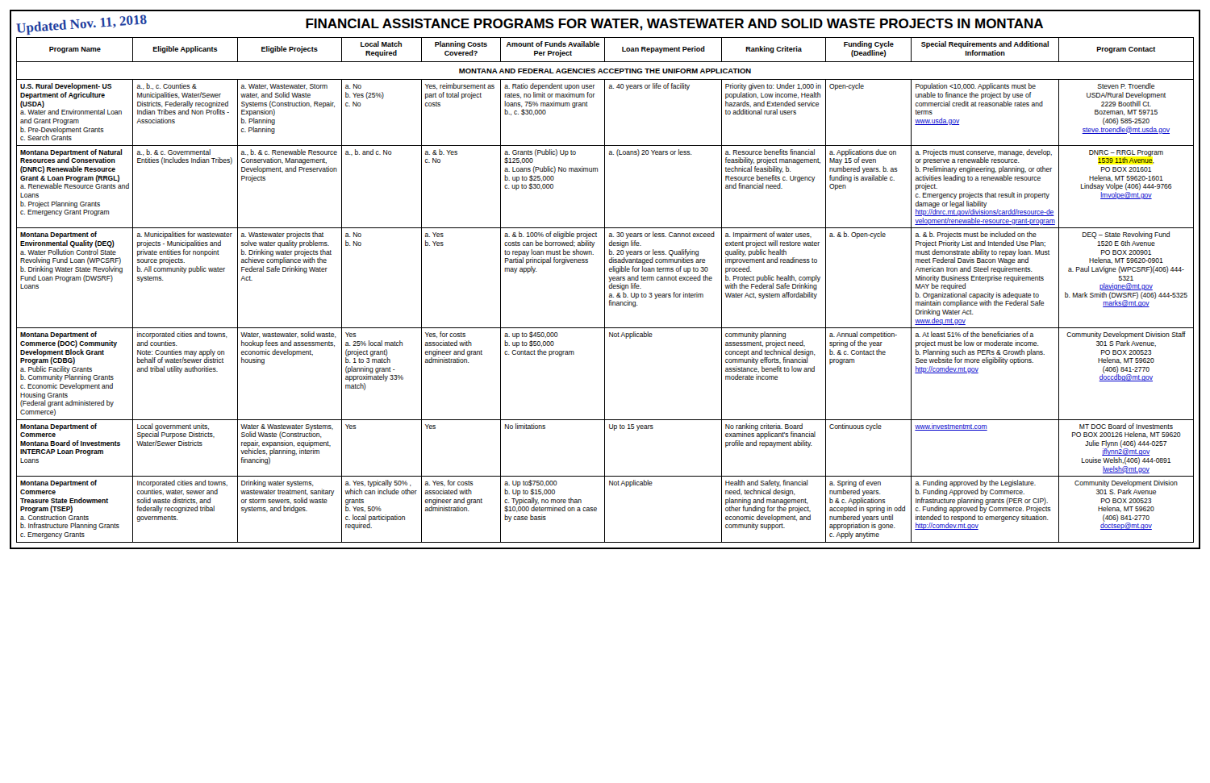Updated Nov. 11, 2018
FINANCIAL ASSISTANCE PROGRAMS FOR WATER, WASTEWATER AND SOLID WASTE PROJECTS IN MONTANA
| Program Name | Eligible Applicants | Eligible Projects | Local Match Required | Planning Costs Covered? | Amount of Funds Available Per Project | Loan Repayment Period | Ranking Criteria | Funding Cycle (Deadline) | Special Requirements and Additional Information | Program Contact |
| --- | --- | --- | --- | --- | --- | --- | --- | --- | --- | --- |
| MONTANA AND FEDERAL AGENCIES ACCEPTING THE UNIFORM APPLICATION |
| U.S. Rural Development- US Department of Agriculture (USDA) a. Water and Environmental Loan and Grant Program b. Pre-Development Grants c. Search Grants | a., b., c. Counties & Municipalities, Water/Sewer Districts, Federally recognized Indian Tribes and Non Profits - Associations | a. Water, Wastewater, Storm water, and Solid Waste Systems (Construction, Repair, Expansion) b. Planning c. Planning | a. No b. Yes (25%) c. No | Yes, reimbursement as part of total project costs | a. Ratio dependent upon user rates, no limit or maximum for loans, 75% maximum grant b., c. $30,000 | a. 40 years or life of facility | Priority given to: Under 1,000 in population, Low income, Health hazards, and Extended service to additional rural users | Open-cycle | Population <10,000. Applicants must be unable to finance the project by use of commercial credit at reasonable rates and terms www.usda.gov | Steven P. Troendle USDA/Rural Development 2229 Boothill Ct. Bozeman, MT 59715 (406) 585-2520 steve.troendle@mt.usda.gov |
| Montana Department of Natural Resources and Conservation (DNRC) Renewable Resource Grant & Loan Program (RRGL) a. Renewable Resource Grants and Loans b. Project Planning Grants c. Emergency Grant Program | a., b. & c. Governmental Entities (Includes Indian Tribes) | a., b. & c. Renewable Resource Conservation, Management, Development, and Preservation Projects | a., b. and c. No | a. & b. Yes c. No | a. Grants (Public) Up to $125,000 a. Loans (Public) No maximum b. up to $25,000 c. up to $30,000 | a. (Loans) 20 Years or less. | a. Resource benefits financial feasibility, project management, technical feasibility, b. Resource benefits c. Urgency and financial need. | a. Applications due on May 15 of even numbered years. b. as funding is available c. Open | a. Projects must conserve, manage, develop, or preserve a renewable resource. b. Preliminary engineering, planning, or other activities leading to a renewable resource project. c. Emergency projects that result in property damage or legal liability http://dnrc.mt.gov/divisions/cardd/resource-development/renewable-resource-grant-program | DNRC – RRGL Program 1539 11th Avenue , PO BOX 201601 Helena, MT 59620-1601 Lindsay Volpe (406) 444-9766 lmvolpe@mt.gov |
| Montana Department of Environmental Quality (DEQ) a. Water Pollution Control State Revolving Fund Loan (WPCSRF) b. Drinking Water State Revolving Fund Loan Program (DWSRF) Loans | a. Municipalities for wastewater projects - Municipalities and private entities for nonpoint source projects. b. All community public water systems. | a. Wastewater projects that solve water quality problems. b. Drinking water projects that achieve compliance with the Federal Safe Drinking Water Act. | a. No b. No | a. Yes b. Yes | a. & b. 100% of eligible project costs can be borrowed; ability to repay loan must be shown. Partial principal forgiveness may apply. | a. 30 years or less. Cannot exceed design life. b. 20 years or less. Qualifying disadvantaged communities are eligible for loan terms of up to 30 years and term cannot exceed the design life. a. & b. Up to 3 years for interim financing. | a. Impairment of water uses, extent project will restore water quality, public health improvement and readiness to proceed. b. Protect public health, comply with the Federal Safe Drinking Water Act, system affordability | a. & b. Open-cycle | a. & b. Projects must be included on the Project Priority List and Intended Use Plan; must demonstrate ability to repay loan. Must meet Federal Davis Bacon Wage and American Iron and Steel requirements. Minority Business Enterprise requirements MAY be required b. Organizational capacity is adequate to maintain compliance with the Federal Safe Drinking Water Act. www.deq.mt.gov | DEQ – State Revolving Fund 1520 E 6th Avenue PO BOX 200901 Helena, MT 59620-0901 a. Paul LaVigne (WPCSRF)(406) 444-5321 plavigne@mt.gov b. Mark Smith (DWSRF) (406) 444-5325 marks@mt.gov |
| Montana Department of Commerce (DOC) Community Development Block Grant Program (CDBG) a. Public Facility Grants b. Community Planning Grants c. Economic Development and Housing Grants (Federal grant administered by Commerce) | incorporated cities and towns, and counties. Note: Counties may apply on behalf of water/sewer district and tribal utility authorities. | Water, wastewater, solid waste, hookup fees and assessments, economic development, housing | Yes a. 25% local match (project grant) b. 1 to 3 match (planning grant - approximately 33% match) | Yes, for costs associated with engineer and grant administration. | a. up to $450,000 b. up to $50,000 c. Contact the program | Not Applicable | community planning assessment, project need, concept and technical design, community efforts, financial assistance, benefit to low and moderate income | a. Annual competition-spring of the year b. & c. Contact the program | a. At least 51% of the beneficiaries of a project must be low or moderate income. b. Planning such as PERs & Growth plans. See website for more eligibility options. http://comdev.mt.gov | Community Development Division Staff 301 S Park Avenue, PO BOX 200523 Helena, MT 59620 (406) 841-2770 doccdbg@mt.gov |
| Montana Department of Commerce Montana Board of Investments INTERCAP Loan Program Loans | Local government units, Special Purpose Districts, Water/Sewer Districts | Water & Wastewater Systems, Solid Waste (Construction, repair, expansion, equipment, vehicles, planning, interim financing) | Yes | Yes | No limitations | Up to 15 years | No ranking criteria. Board examines applicant's financial profile and repayment ability. | Continuous cycle | www.investmentmt.com | MT DOC Board of Investments PO BOX 200126 Helena, MT 59620 Julie Flynn (406) 444-0257 jflynn2@mt.gov Louise Welsh,(406) 444-0891 lwelsh@mt.gov |
| Montana Department of Commerce Treasure State Endowment Program (TSEP) a. Construction Grants b. Infrastructure Planning Grants c. Emergency Grants | Incorporated cities and towns, counties, water, sewer and solid waste districts, and federally recognized tribal governments. | Drinking water systems, wastewater treatment, sanitary or storm sewers, solid waste systems, and bridges. | a. Yes, typically 50% , which can include other grants b. Yes, 50% c. local participation required. | a. Yes, for costs associated with engineer and grant administration. | a. Up to$750,000 b. Up to $15,000 c. Typically, no more than $10,000 determined on a case by case basis | Not Applicable | Health and Safety, financial need, technical design, planning and management, other funding for the project, economic development, and community support. | a. Spring of even numbered years. b & c. Applications accepted in spring in odd numbered years until appropriation is gone. c. Apply anytime | a. Funding approved by the Legislature. b. Funding Approved by Commerce. Infrastructure planning grants (PER or CIP). c. Funding approved by Commerce. Projects intended to respond to emergency situation. http://comdev.mt.gov | Community Development Division 301 S. Park Avenue PO BOX 200523 Helena, MT 59620 (406) 841-2770 doctsep@mt.gov |